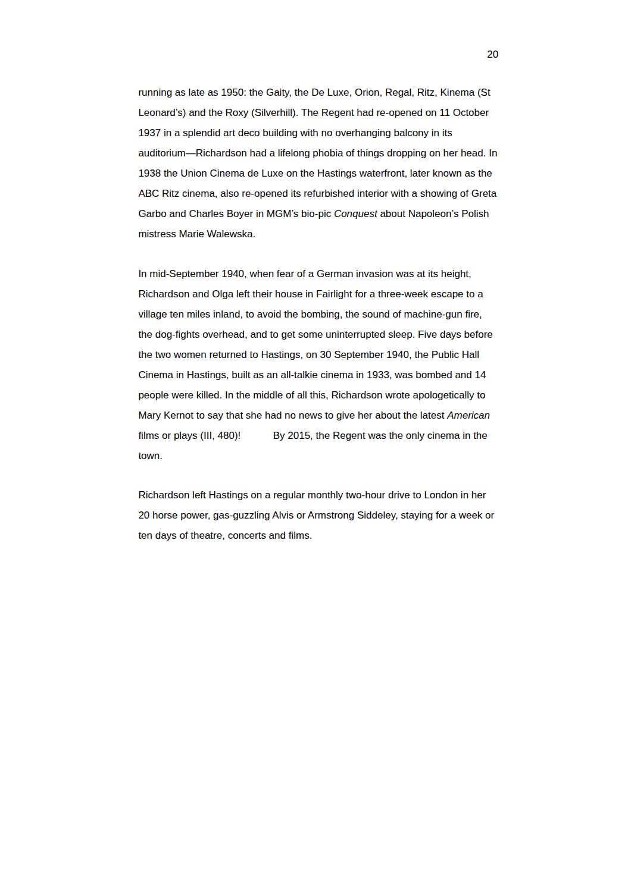20
running as late as 1950: the Gaity, the De Luxe, Orion, Regal, Ritz, Kinema (St Leonard’s) and the Roxy (Silverhill). The Regent had re-opened on 11 October 1937 in a splendid art deco building with no overhanging balcony in its auditorium—Richardson had a lifelong phobia of things dropping on her head. In 1938 the Union Cinema de Luxe on the Hastings waterfront, later known as the ABC Ritz cinema, also re-opened its refurbished interior with a showing of Greta Garbo and Charles Boyer in MGM’s bio-pic Conquest about Napoleon’s Polish mistress Marie Walewska.
In mid-September 1940, when fear of a German invasion was at its height, Richardson and Olga left their house in Fairlight for a three-week escape to a village ten miles inland, to avoid the bombing, the sound of machine-gun fire, the dog-fights overhead, and to get some uninterrupted sleep. Five days before the two women returned to Hastings, on 30 September 1940, the Public Hall Cinema in Hastings, built as an all-talkie cinema in 1933, was bombed and 14 people were killed. In the middle of all this, Richardson wrote apologetically to Mary Kernot to say that she had no news to give her about the latest American films or plays (III, 480)! By 2015, the Regent was the only cinema in the town.
Richardson left Hastings on a regular monthly two-hour drive to London in her 20 horse power, gas-guzzling Alvis or Armstrong Siddeley, staying for a week or ten days of theatre, concerts and films.